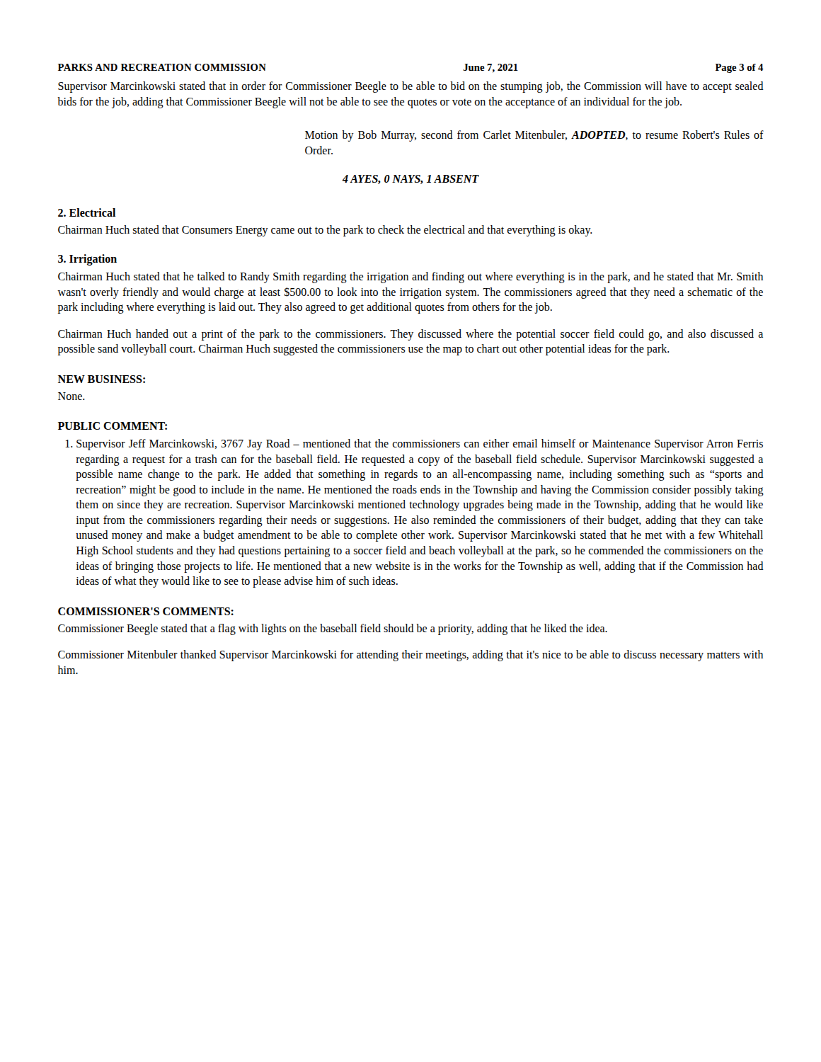PARKS AND RECREATION COMMISSION June 7, 2021 Page 3 of 4
Supervisor Marcinkowski stated that in order for Commissioner Beegle to be able to bid on the stumping job, the Commission will have to accept sealed bids for the job, adding that Commissioner Beegle will not be able to see the quotes or vote on the acceptance of an individual for the job.
Motion by Bob Murray, second from Carlet Mitenbuler, ADOPTED, to resume Robert's Rules of Order.
4 AYES, 0 NAYS, 1 ABSENT
2. Electrical
Chairman Huch stated that Consumers Energy came out to the park to check the electrical and that everything is okay.
3. Irrigation
Chairman Huch stated that he talked to Randy Smith regarding the irrigation and finding out where everything is in the park, and he stated that Mr. Smith wasn't overly friendly and would charge at least $500.00 to look into the irrigation system. The commissioners agreed that they need a schematic of the park including where everything is laid out. They also agreed to get additional quotes from others for the job.
Chairman Huch handed out a print of the park to the commissioners. They discussed where the potential soccer field could go, and also discussed a possible sand volleyball court. Chairman Huch suggested the commissioners use the map to chart out other potential ideas for the park.
NEW BUSINESS:
None.
PUBLIC COMMENT:
Supervisor Jeff Marcinkowski, 3767 Jay Road – mentioned that the commissioners can either email himself or Maintenance Supervisor Arron Ferris regarding a request for a trash can for the baseball field. He requested a copy of the baseball field schedule. Supervisor Marcinkowski suggested a possible name change to the park. He added that something in regards to an all-encompassing name, including something such as “sports and recreation” might be good to include in the name. He mentioned the roads ends in the Township and having the Commission consider possibly taking them on since they are recreation. Supervisor Marcinkowski mentioned technology upgrades being made in the Township, adding that he would like input from the commissioners regarding their needs or suggestions. He also reminded the commissioners of their budget, adding that they can take unused money and make a budget amendment to be able to complete other work. Supervisor Marcinkowski stated that he met with a few Whitehall High School students and they had questions pertaining to a soccer field and beach volleyball at the park, so he commended the commissioners on the ideas of bringing those projects to life. He mentioned that a new website is in the works for the Township as well, adding that if the Commission had ideas of what they would like to see to please advise him of such ideas.
COMMISSIONER'S COMMENTS:
Commissioner Beegle stated that a flag with lights on the baseball field should be a priority, adding that he liked the idea.
Commissioner Mitenbuler thanked Supervisor Marcinkowski for attending their meetings, adding that it's nice to be able to discuss necessary matters with him.